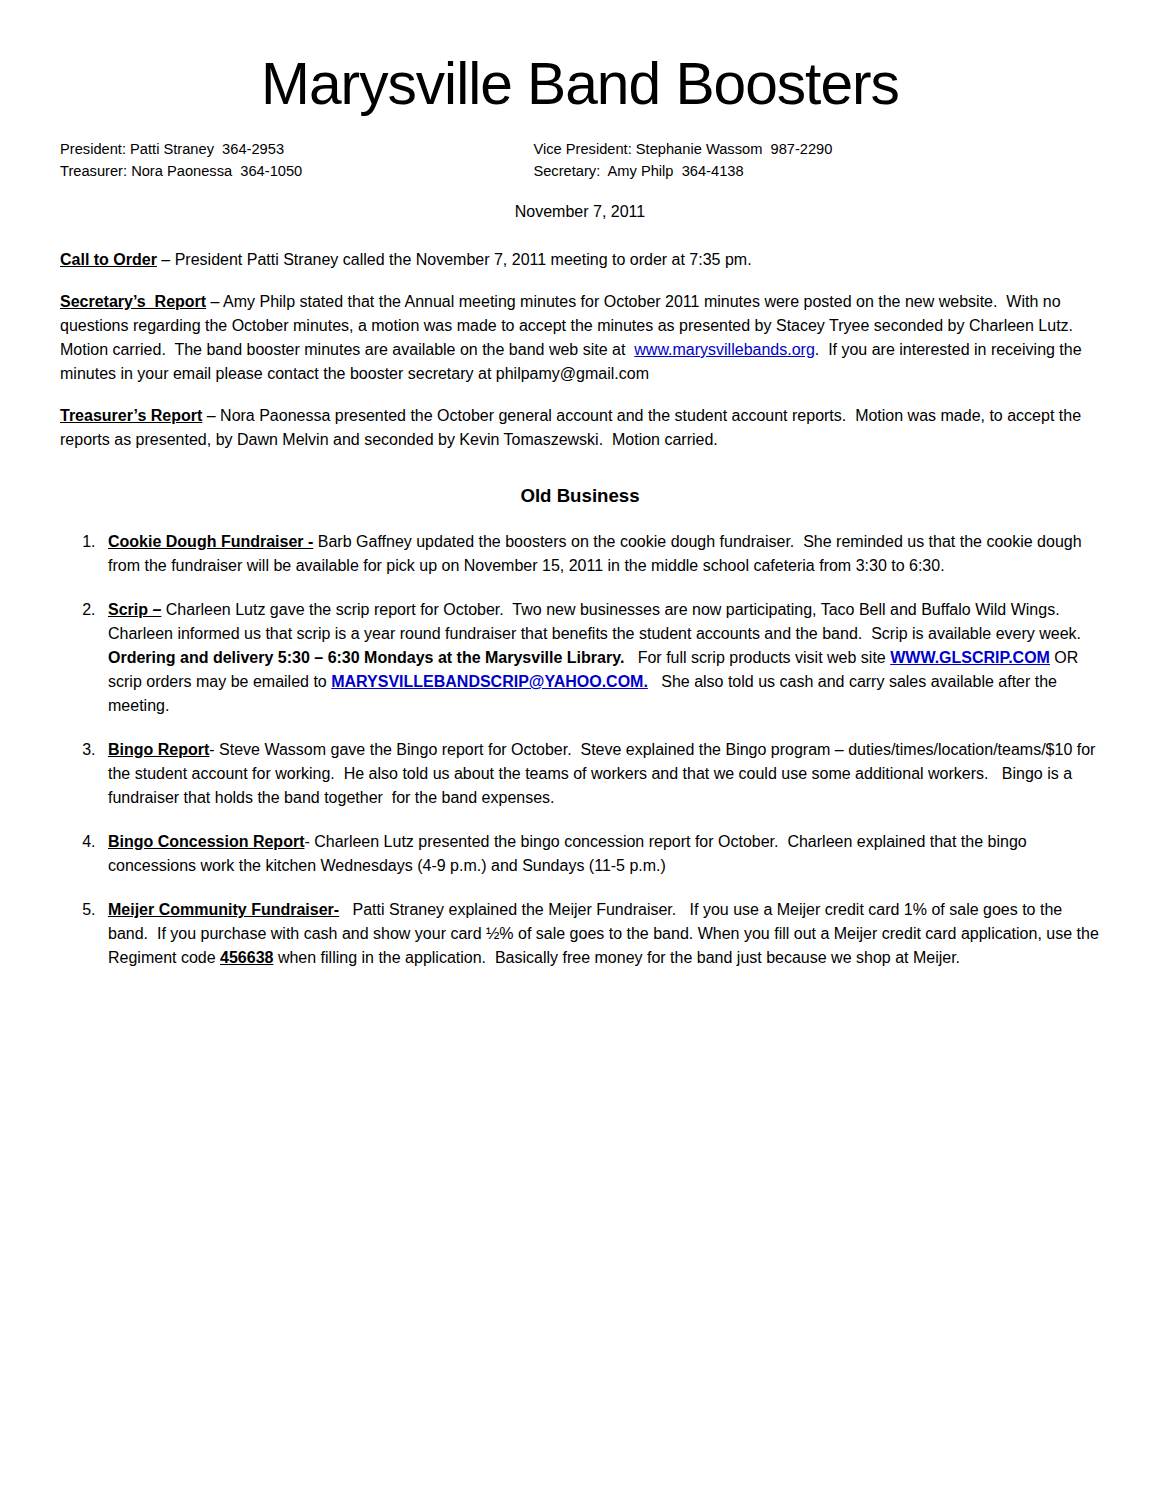Marysville Band Boosters
| President: Patti Straney 364-2953 | Vice President: Stephanie Wassom 987-2290 |
| Treasurer: Nora Paonessa 364-1050 | Secretary: Amy Philp 364-4138 |
November 7, 2011
Call to Order – President Patti Straney called the November 7, 2011 meeting to order at 7:35 pm.
Secretary’s Report – Amy Philp stated that the Annual meeting minutes for October 2011 minutes were posted on the new website. With no questions regarding the October minutes, a motion was made to accept the minutes as presented by Stacey Tryee seconded by Charleen Lutz. Motion carried. The band booster minutes are available on the band web site at www.marysvillebands.org. If you are interested in receiving the minutes in your email please contact the booster secretary at philpamy@gmail.com
Treasurer’s Report – Nora Paonessa presented the October general account and the student account reports. Motion was made, to accept the reports as presented, by Dawn Melvin and seconded by Kevin Tomaszewski. Motion carried.
Old Business
Cookie Dough Fundraiser - Barb Gaffney updated the boosters on the cookie dough fundraiser. She reminded us that the cookie dough from the fundraiser will be available for pick up on November 15, 2011 in the middle school cafeteria from 3:30 to 6:30.
Scrip – Charleen Lutz gave the scrip report for October. Two new businesses are now participating, Taco Bell and Buffalo Wild Wings. Charleen informed us that scrip is a year round fundraiser that benefits the student accounts and the band. Scrip is available every week. Ordering and delivery 5:30 – 6:30 Mondays at the Marysville Library. For full scrip products visit web site WWW.GLSCRIP.COM OR scrip orders may be emailed to MARYSVILLEBANDSCRIP@YAHOO.COM. She also told us cash and carry sales available after the meeting.
Bingo Report- Steve Wassom gave the Bingo report for October. Steve explained the Bingo program – duties/times/location/teams/$10 for the student account for working. He also told us about the teams of workers and that we could use some additional workers. Bingo is a fundraiser that holds the band together for the band expenses.
Bingo Concession Report- Charleen Lutz presented the bingo concession report for October. Charleen explained that the bingo concessions work the kitchen Wednesdays (4-9 p.m.) and Sundays (11-5 p.m.)
Meijer Community Fundraiser- Patti Straney explained the Meijer Fundraiser. If you use a Meijer credit card 1% of sale goes to the band. If you purchase with cash and show your card ½% of sale goes to the band. When you fill out a Meijer credit card application, use the Regiment code 456638 when filling in the application. Basically free money for the band just because we shop at Meijer.